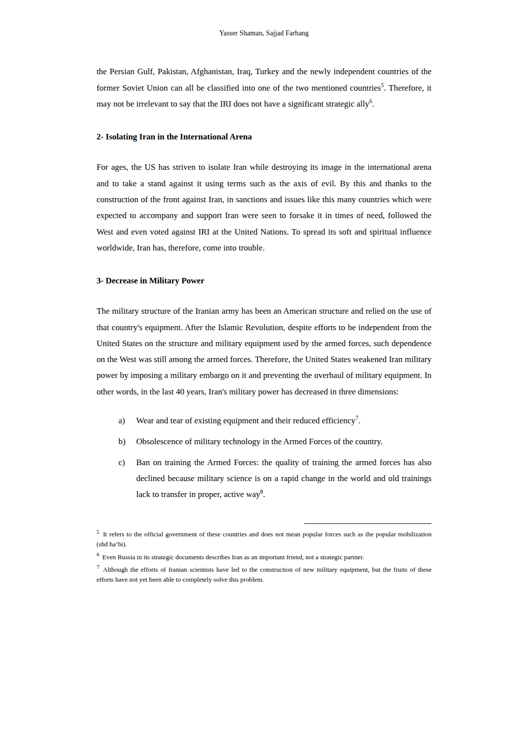Yasser Shaman, Sajjad Farhang
the Persian Gulf, Pakistan, Afghanistan, Iraq, Turkey and the newly independent countries of the former Soviet Union can all be classified into one of the two mentioned countries5. Therefore, it may not be irrelevant to say that the IRI does not have a significant strategic ally6.
2- Isolating Iran in the International Arena
For ages, the US has striven to isolate Iran while destroying its image in the international arena and to take a stand against it using terms such as the axis of evil. By this and thanks to the construction of the front against Iran, in sanctions and issues like this many countries which were expected to accompany and support Iran were seen to forsake it in times of need, followed the West and even voted against IRI at the United Nations. To spread its soft and spiritual influence worldwide, Iran has, therefore, come into trouble.
3- Decrease in Military Power
The military structure of the Iranian army has been an American structure and relied on the use of that country's equipment. After the Islamic Revolution, despite efforts to be independent from the United States on the structure and military equipment used by the armed forces, such dependence on the West was still among the armed forces. Therefore, the United States weakened Iran military power by imposing a military embargo on it and preventing the overhaul of military equipment. In other words, in the last 40 years, Iran's military power has decreased in three dimensions:
a) Wear and tear of existing equipment and their reduced efficiency7.
b) Obsolescence of military technology in the Armed Forces of the country.
c) Ban on training the Armed Forces: the quality of training the armed forces has also declined because military science is on a rapid change in the world and old trainings lack to transfer in proper, active way8.
5 It refers to the official government of these countries and does not mean popular forces such as the popular mobilization (shd ha’bi).
6 Even Russia in its strategic documents describes Iran as an important friend, not a strategic partner.
7 Although the efforts of Iranian scientists have led to the construction of new military equipment, but the fruits of these efforts have not yet been able to completely solve this problem.